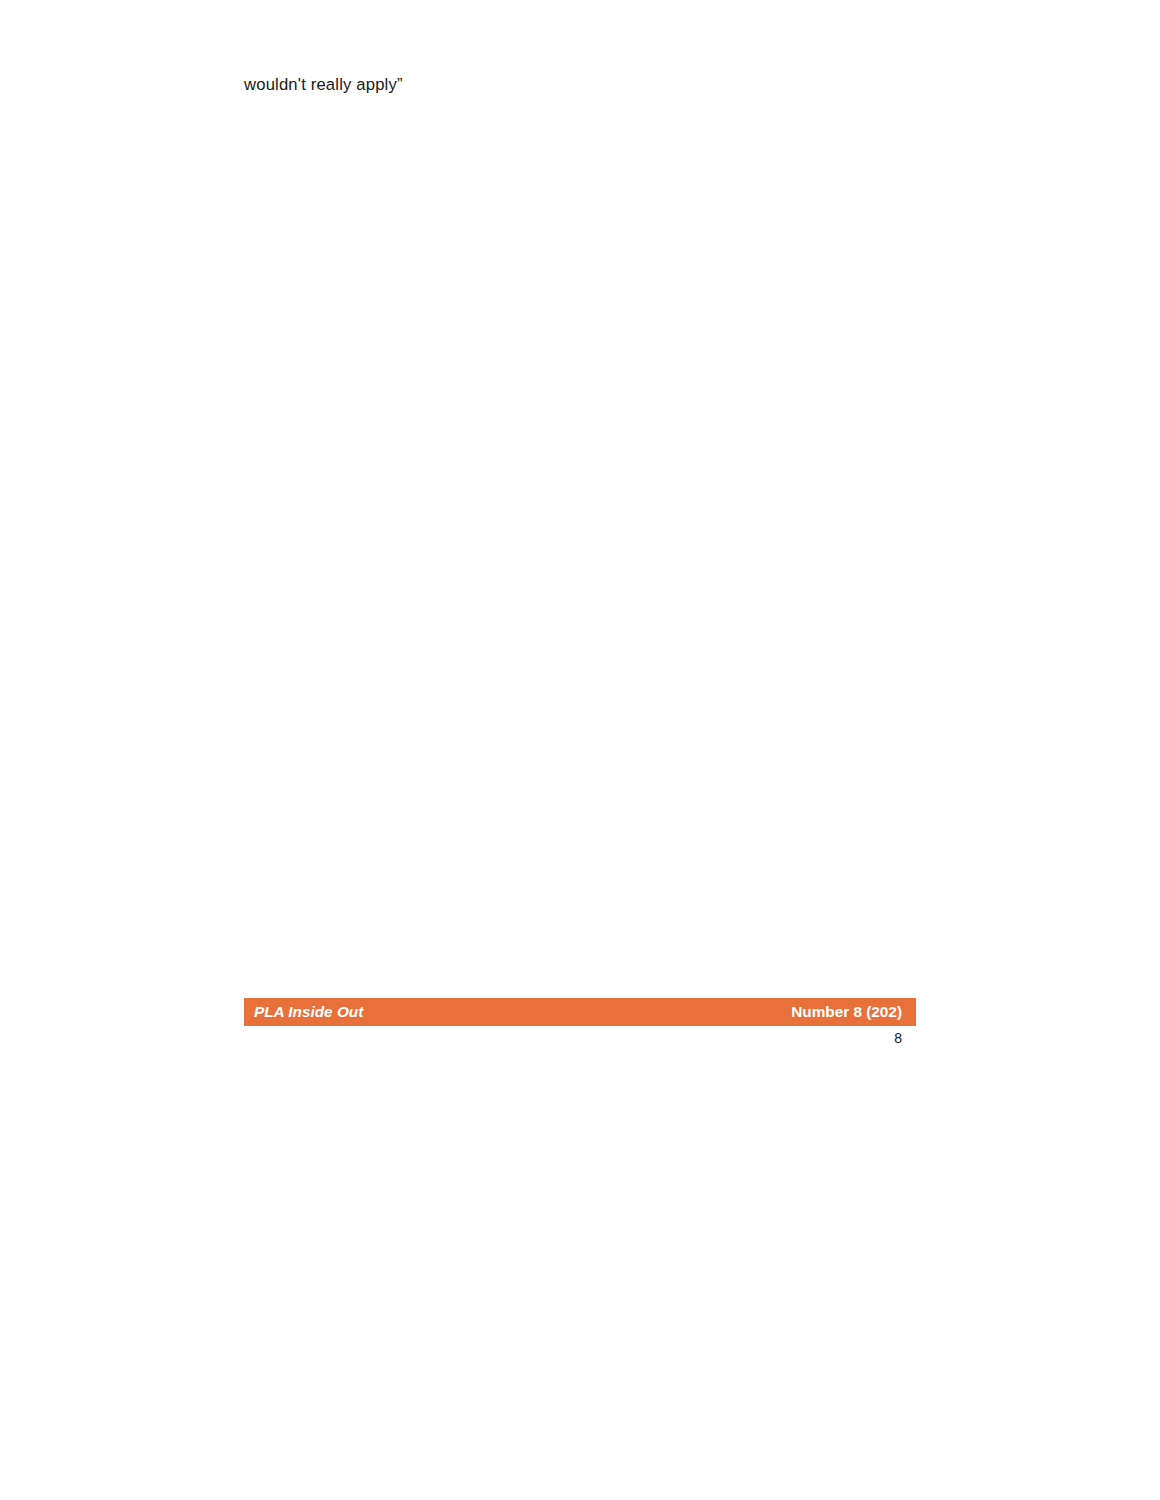wouldn't really apply”
PLA Inside Out Number 8 (202)
8